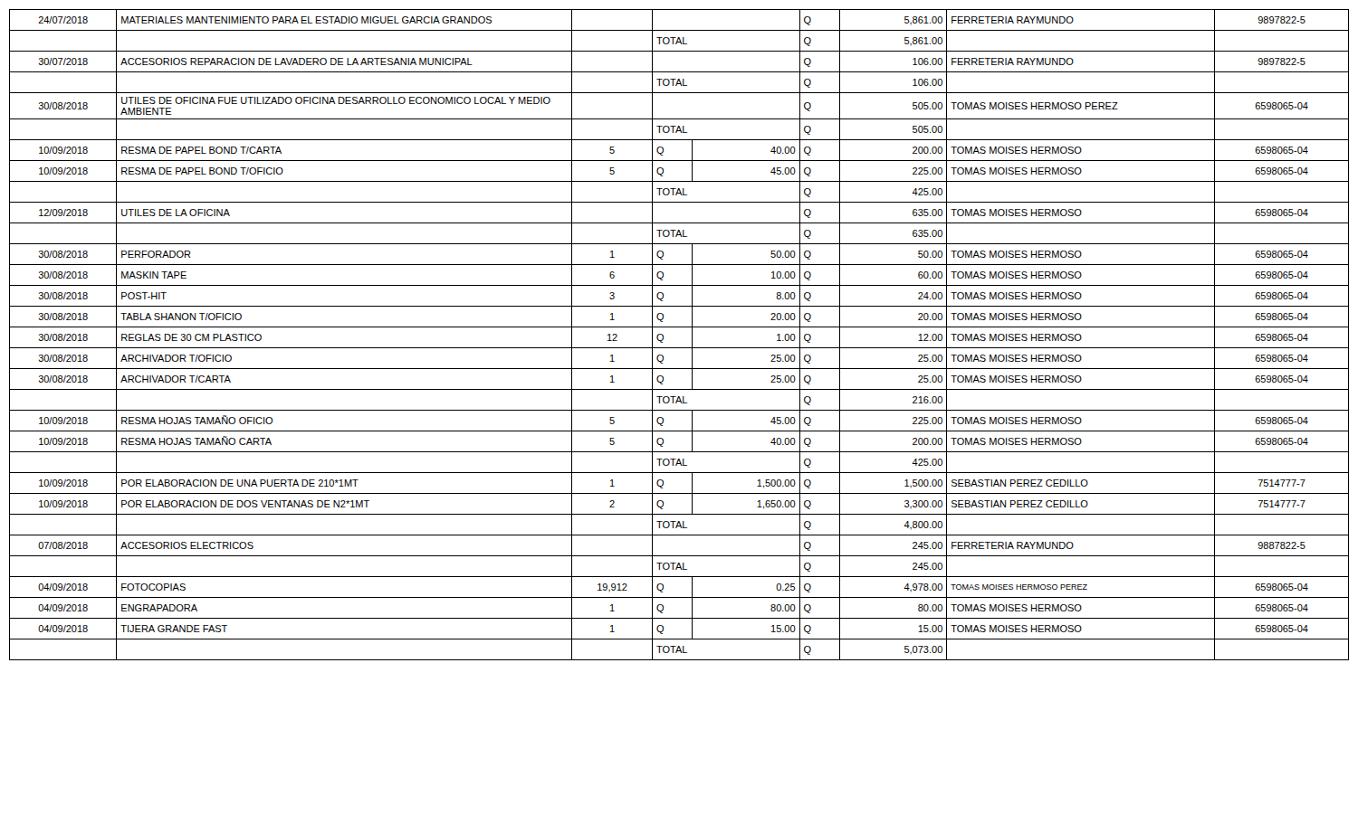| 24/07/2018 | MATERIALES MANTENIMIENTO PARA EL ESTADIO MIGUEL GARCIA GRANDOS | | | | Q | 5,861.00 | FERRETERIA RAYMUNDO | 9897822-5 |
| | | | TOTAL | | Q | 5,861.00 | | |
| 30/07/2018 | ACCESORIOS REPARACION DE LAVADERO DE LA ARTESANIA MUNICIPAL | | | | Q | 106.00 | FERRETERIA RAYMUNDO | 9897822-5 |
| | | | TOTAL | | Q | 106.00 | | |
| 30/08/2018 | UTILES DE OFICINA FUE UTILIZADO OFICINA DESARROLLO ECONOMICO LOCAL Y MEDIO AMBIENTE | | | | Q | 505.00 | TOMAS MOISES HERMOSO PEREZ | 6598065-04 |
| | | | TOTAL | | Q | 505.00 | | |
| 10/09/2018 | RESMA DE PAPEL BOND T/CARTA | 5 | Q | 40.00 | Q | 200.00 | TOMAS MOISES HERMOSO | 6598065-04 |
| 10/09/2018 | RESMA DE PAPEL BOND T/OFICIO | 5 | Q | 45.00 | Q | 225.00 | TOMAS MOISES HERMOSO | 6598065-04 |
| | | | TOTAL | | Q | 425.00 | | |
| 12/09/2018 | UTILES DE LA OFICINA | | | | Q | 635.00 | TOMAS MOISES HERMOSO | 6598065-04 |
| | | | TOTAL | | Q | 635.00 | | |
| 30/08/2018 | PERFORADOR | 1 | Q | 50.00 | Q | 50.00 | TOMAS MOISES HERMOSO | 6598065-04 |
| 30/08/2018 | MASKIN TAPE | 6 | Q | 10.00 | Q | 60.00 | TOMAS MOISES HERMOSO | 6598065-04 |
| 30/08/2018 | POST-HIT | 3 | Q | 8.00 | Q | 24.00 | TOMAS MOISES HERMOSO | 6598065-04 |
| 30/08/2018 | TABLA SHANON T/OFICIO | 1 | Q | 20.00 | Q | 20.00 | TOMAS MOISES HERMOSO | 6598065-04 |
| 30/08/2018 | REGLAS DE 30 CM PLASTICO | 12 | Q | 1.00 | Q | 12.00 | TOMAS MOISES HERMOSO | 6598065-04 |
| 30/08/2018 | ARCHIVADOR T/OFICIO | 1 | Q | 25.00 | Q | 25.00 | TOMAS MOISES HERMOSO | 6598065-04 |
| 30/08/2018 | ARCHIVADOR T/CARTA | 1 | Q | 25.00 | Q | 25.00 | TOMAS MOISES HERMOSO | 6598065-04 |
| | | | TOTAL | | Q | 216.00 | | |
| 10/09/2018 | RESMA HOJAS TAMAÑO OFICIO | 5 | Q | 45.00 | Q | 225.00 | TOMAS MOISES HERMOSO | 6598065-04 |
| 10/09/2018 | RESMA HOJAS TAMAÑO CARTA | 5 | Q | 40.00 | Q | 200.00 | TOMAS MOISES HERMOSO | 6598065-04 |
| | | | TOTAL | | Q | 425.00 | | |
| 10/09/2018 | POR ELABORACION DE UNA PUERTA DE 210*1MT | 1 | Q | 1,500.00 | Q | 1,500.00 | SEBASTIAN PEREZ CEDILLO | 7514777-7 |
| 10/09/2018 | POR ELABORACION DE DOS VENTANAS DE N2*1MT | 2 | Q | 1,650.00 | Q | 3,300.00 | SEBASTIAN PEREZ CEDILLO | 7514777-7 |
| | | | TOTAL | | Q | 4,800.00 | | |
| 07/08/2018 | ACCESORIOS ELECTRICOS | | | | Q | 245.00 | FERRETERIA RAYMUNDO | 9887822-5 |
| | | | TOTAL | | Q | 245.00 | | |
| 04/09/2018 | FOTOCOPIAS | 19,912 | Q | 0.25 | Q | 4,978.00 | TOMAS MOISES HERMOSO PEREZ | 6598065-04 |
| 04/09/2018 | ENGRAPADORA | 1 | Q | 80.00 | Q | 80.00 | TOMAS MOISES HERMOSO | 6598065-04 |
| 04/09/2018 | TIJERA GRANDE FAST | 1 | Q | 15.00 | Q | 15.00 | TOMAS MOISES HERMOSO | 6598065-04 |
| | | | TOTAL | | Q | 5,073.00 | | |